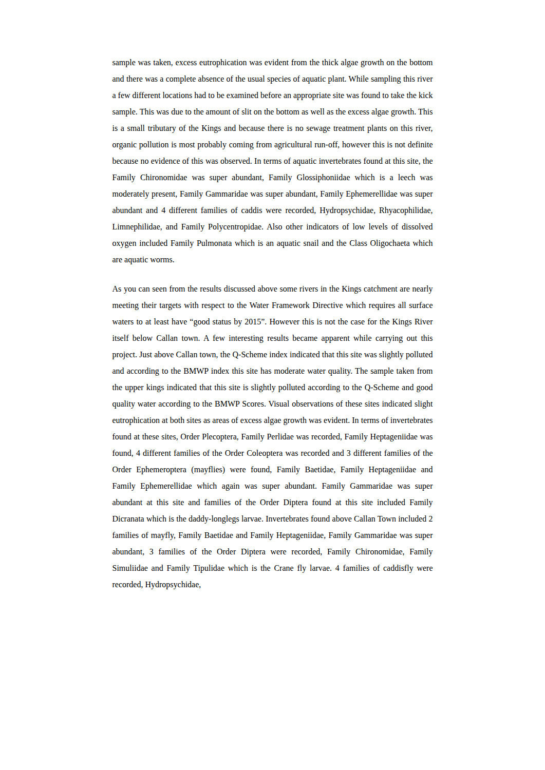sample was taken, excess eutrophication was evident from the thick algae growth on the bottom and there was a complete absence of the usual species of aquatic plant. While sampling this river a few different locations had to be examined before an appropriate site was found to take the kick sample. This was due to the amount of slit on the bottom as well as the excess algae growth. This is a small tributary of the Kings and because there is no sewage treatment plants on this river, organic pollution is most probably coming from agricultural run-off, however this is not definite because no evidence of this was observed. In terms of aquatic invertebrates found at this site, the Family Chironomidae was super abundant, Family Glossiphoniidae which is a leech was moderately present, Family Gammaridae was super abundant, Family Ephemerellidae was super abundant and 4 different families of caddis were recorded, Hydropsychidae, Rhyacophilidae, Limnephilidae, and Family Polycentropidae. Also other indicators of low levels of dissolved oxygen included Family Pulmonata which is an aquatic snail and the Class Oligochaeta which are aquatic worms.
As you can seen from the results discussed above some rivers in the Kings catchment are nearly meeting their targets with respect to the Water Framework Directive which requires all surface waters to at least have “good status by 2015”. However this is not the case for the Kings River itself below Callan town. A few interesting results became apparent while carrying out this project. Just above Callan town, the Q-Scheme index indicated that this site was slightly polluted and according to the BMWP index this site has moderate water quality. The sample taken from the upper kings indicated that this site is slightly polluted according to the Q-Scheme and good quality water according to the BMWP Scores. Visual observations of these sites indicated slight eutrophication at both sites as areas of excess algae growth was evident. In terms of invertebrates found at these sites, Order Plecoptera, Family Perlidae was recorded, Family Heptageniidae was found, 4 different families of the Order Coleoptera was recorded and 3 different families of the Order Ephemeroptera (mayflies) were found, Family Baetidae, Family Heptageniidae and Family Ephemerellidae which again was super abundant. Family Gammaridae was super abundant at this site and families of the Order Diptera found at this site included Family Dicranata which is the daddy-longlegs larvae. Invertebrates found above Callan Town included 2 families of mayfly, Family Baetidae and Family Heptageniidae, Family Gammaridae was super abundant, 3 families of the Order Diptera were recorded, Family Chironomidae, Family Simuliidae and Family Tipulidae which is the Crane fly larvae. 4 families of caddisfly were recorded, Hydropsychidae,